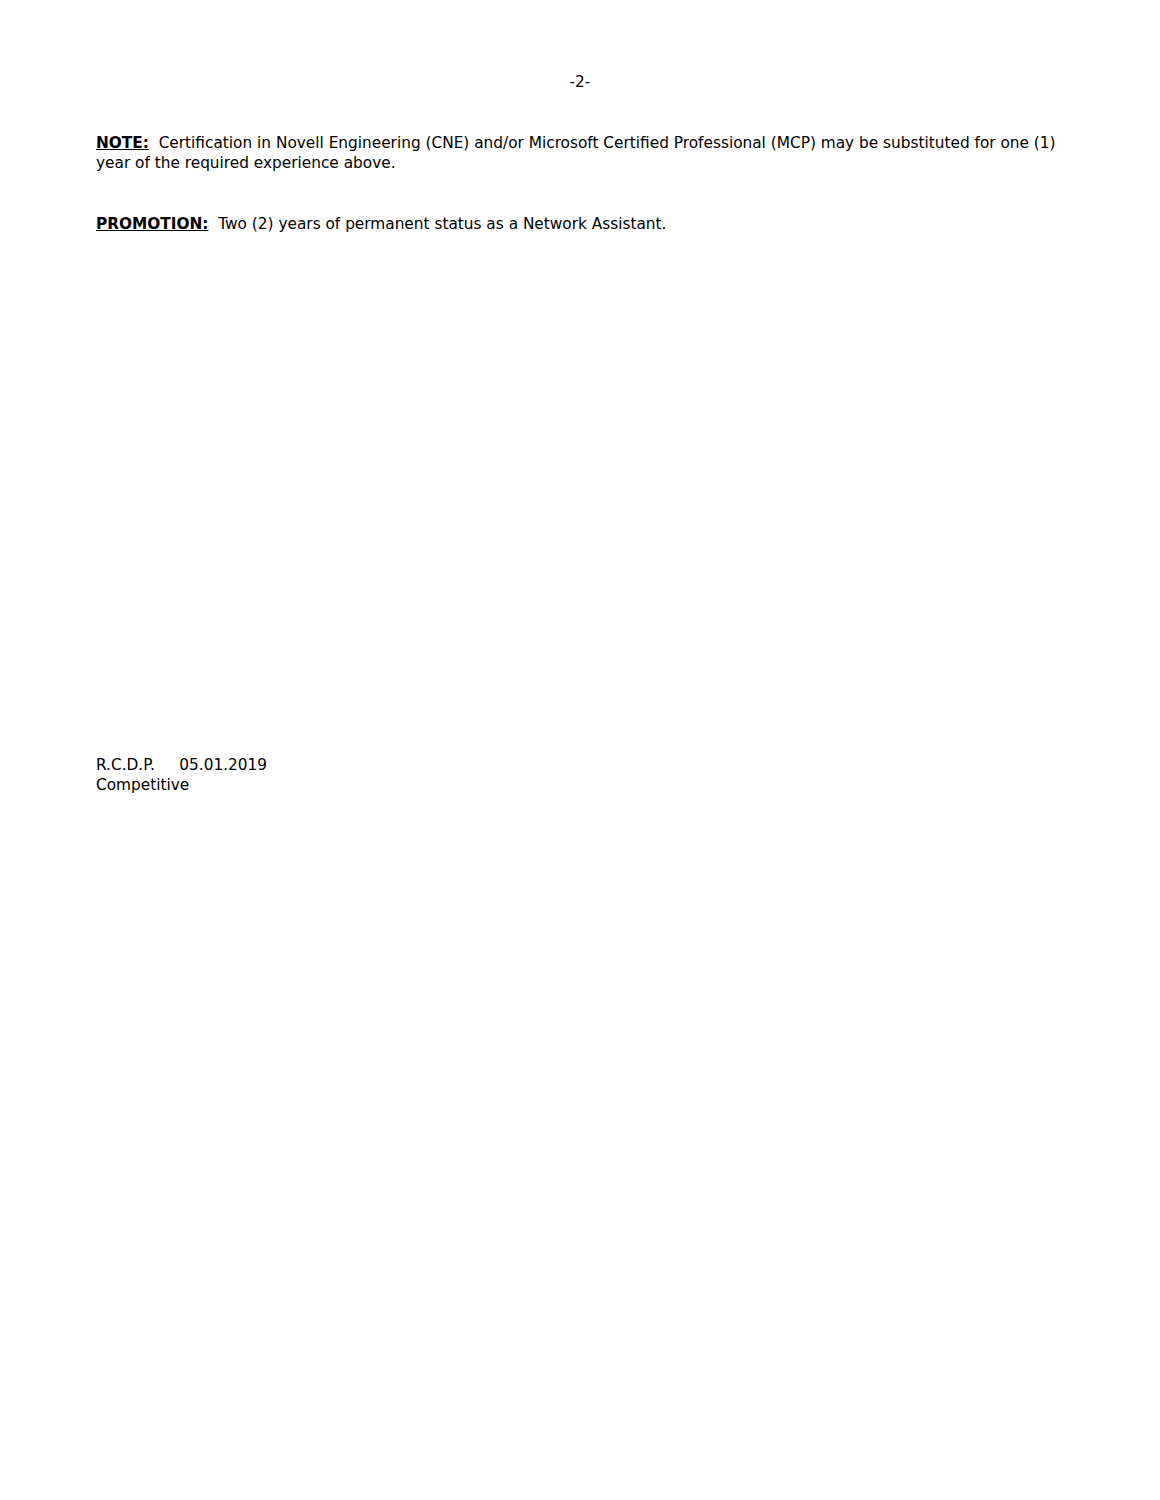-2-
NOTE: Certification in Novell Engineering (CNE) and/or Microsoft Certified Professional (MCP) may be substituted for one (1) year of the required experience above.
PROMOTION: Two (2) years of permanent status as a Network Assistant.
R.C.D.P. 05.01.2019
Competitive